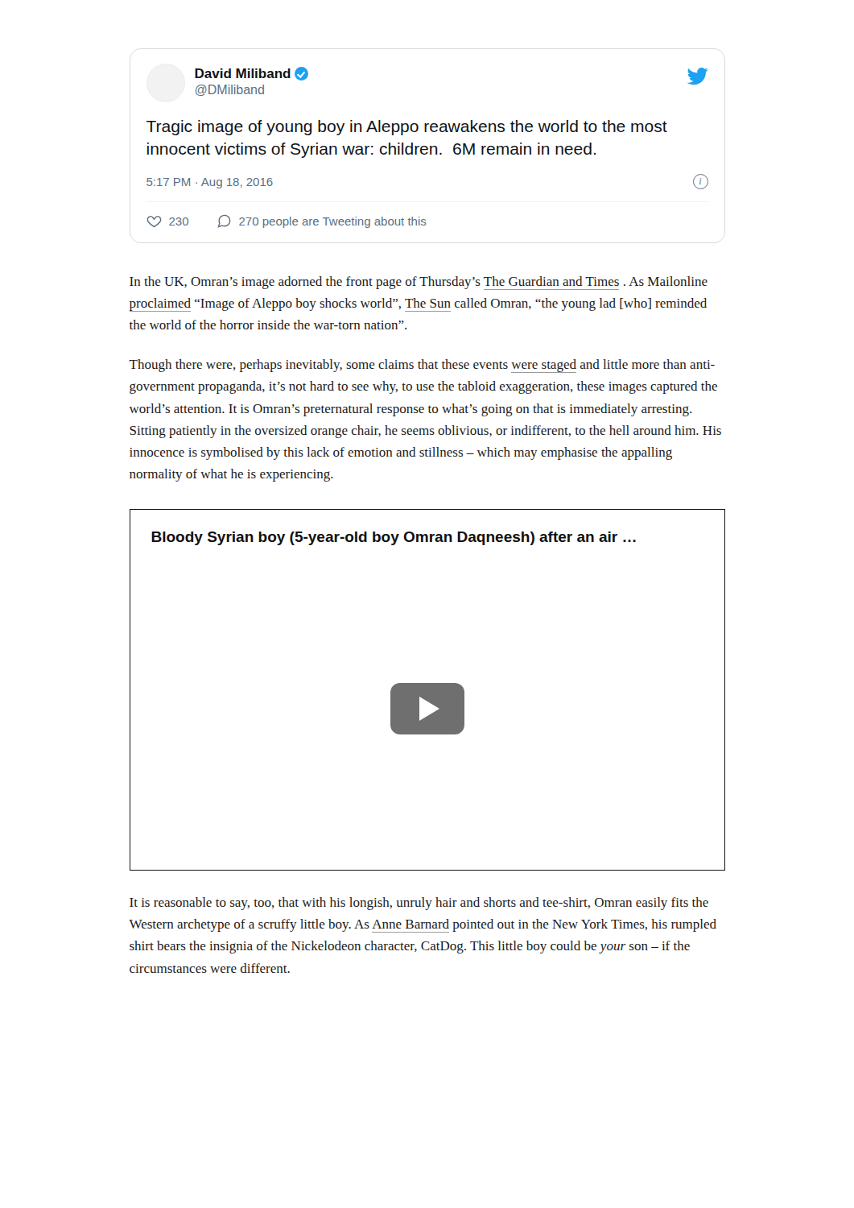David Miliband
@DMiliband
Tragic image of young boy in Aleppo reawakens the world to the most innocent victims of Syrian war: children. 6M remain in need.
5:17 PM · Aug 18, 2016
230 270 people are Tweeting about this
In the UK, Omran’s image adorned the front page of Thursday’s The Guardian and Times . As Mailonline proclaimed “Image of Aleppo boy shocks world”, The Sun called Omran, “the young lad [who] reminded the world of the horror inside the war-torn nation”.
Though there were, perhaps inevitably, some claims that these events were staged and little more than anti-government propaganda, it’s not hard to see why, to use the tabloid exaggeration, these images captured the world’s attention. It is Omran’s preternatural response to what’s going on that is immediately arresting. Sitting patiently in the oversized orange chair, he seems oblivious, or indifferent, to the hell around him. His innocence is symbolised by this lack of emotion and stillness – which may emphasise the appalling normality of what he is experiencing.
Bloody Syrian boy (5-year-old boy Omran Daqneesh) after an air …
It is reasonable to say, too, that with his longish, unruly hair and shorts and tee-shirt, Omran easily fits the Western archetype of a scruffy little boy. As Anne Barnard pointed out in the New York Times, his rumpled shirt bears the insignia of the Nickelodeon character, CatDog. This little boy could be your son – if the circumstances were different.